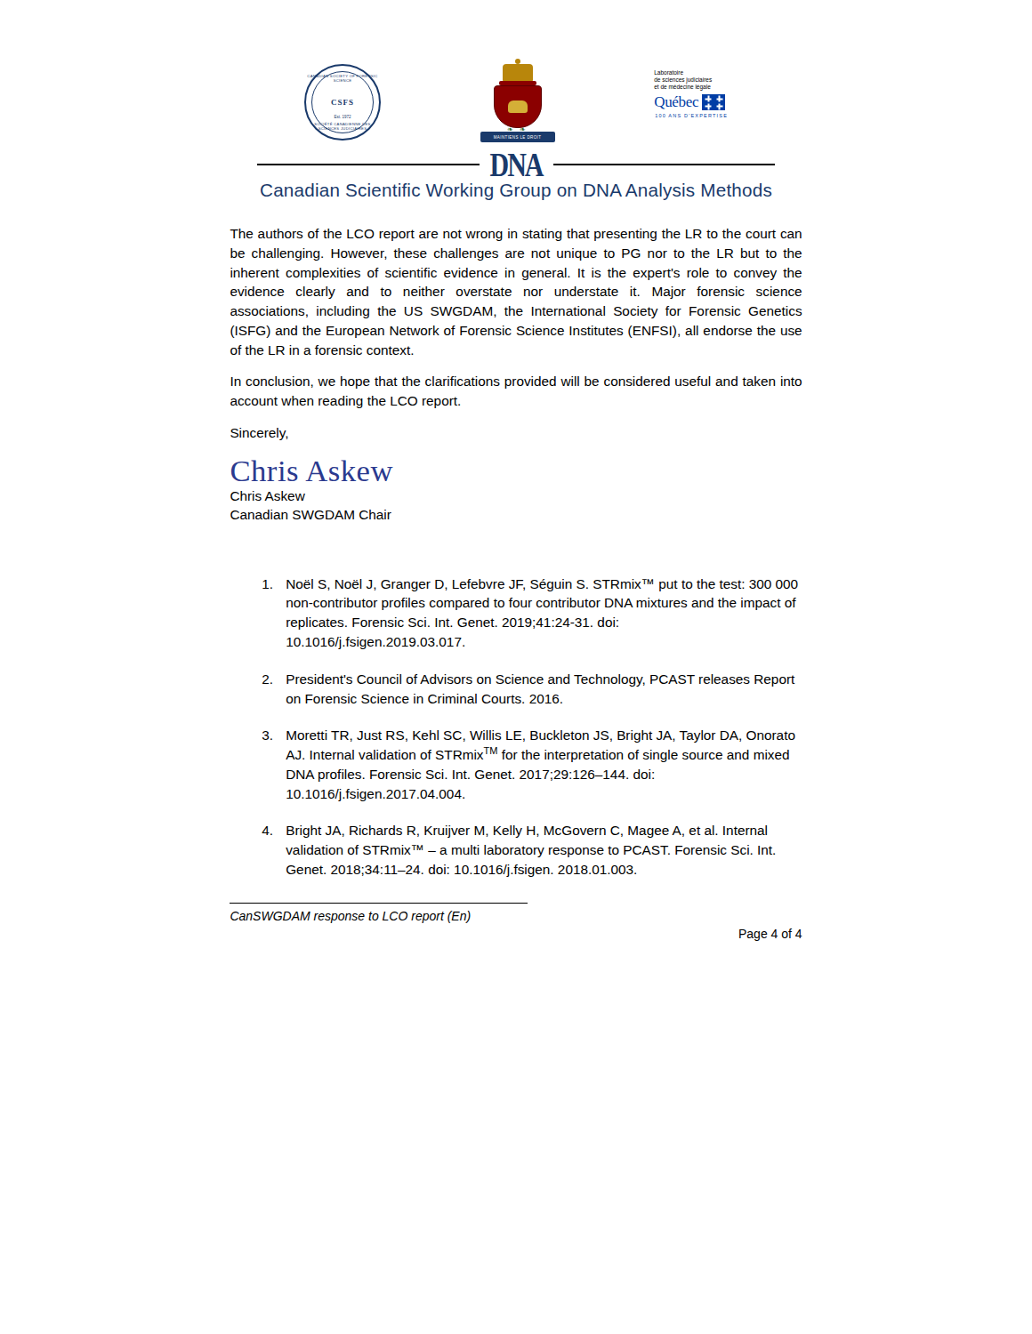Canadian Society of Forensic Science
CSFS
Est. 1972
Société canadienne des sciences judiciaires
❧ ❧
MAINTIENS LE DROIT
Laboratoire
de sciences judiciaires
et de médecine légale
Québec
100 ANS D'EXPERTISE
DNA
Canadian Scientific Working Group on DNA Analysis Methods
The authors of the LCO report are not wrong in stating that presenting the LR to the court can be challenging. However, these challenges are not unique to PG nor to the LR but to the inherent complexities of scientific evidence in general. It is the expert's role to convey the evidence clearly and to neither overstate nor understate it. Major forensic science associations, including the US SWGDAM, the International Society for Forensic Genetics (ISFG) and the European Network of Forensic Science Institutes (ENFSI), all endorse the use of the LR in a forensic context.
In conclusion, we hope that the clarifications provided will be considered useful and taken into account when reading the LCO report.
Sincerely,
Chris Askew
Chris Askew
Canadian SWGDAM Chair
Noël S, Noël J, Granger D, Lefebvre JF, Séguin S. STRmix™ put to the test: 300 000 non-contributor profiles compared to four contributor DNA mixtures and the impact of replicates. Forensic Sci. Int. Genet. 2019;41:24-31. doi: 10.1016/j.fsigen.2019.03.017.
President's Council of Advisors on Science and Technology, PCAST releases Report on Forensic Science in Criminal Courts. 2016.
Moretti TR, Just RS, Kehl SC, Willis LE, Buckleton JS, Bright JA, Taylor DA, Onorato AJ. Internal validation of STRmixTM for the interpretation of single source and mixed DNA profiles. Forensic Sci. Int. Genet. 2017;29:126–144. doi: 10.1016/j.fsigen.2017.04.004.
Bright JA, Richards R, Kruijver M, Kelly H, McGovern C, Magee A, et al. Internal validation of STRmix™ – a multi laboratory response to PCAST. Forensic Sci. Int. Genet. 2018;34:11–24. doi: 10.1016/j.fsigen. 2018.01.003.
CanSWGDAM response to LCO report (En)
Page 4 of 4